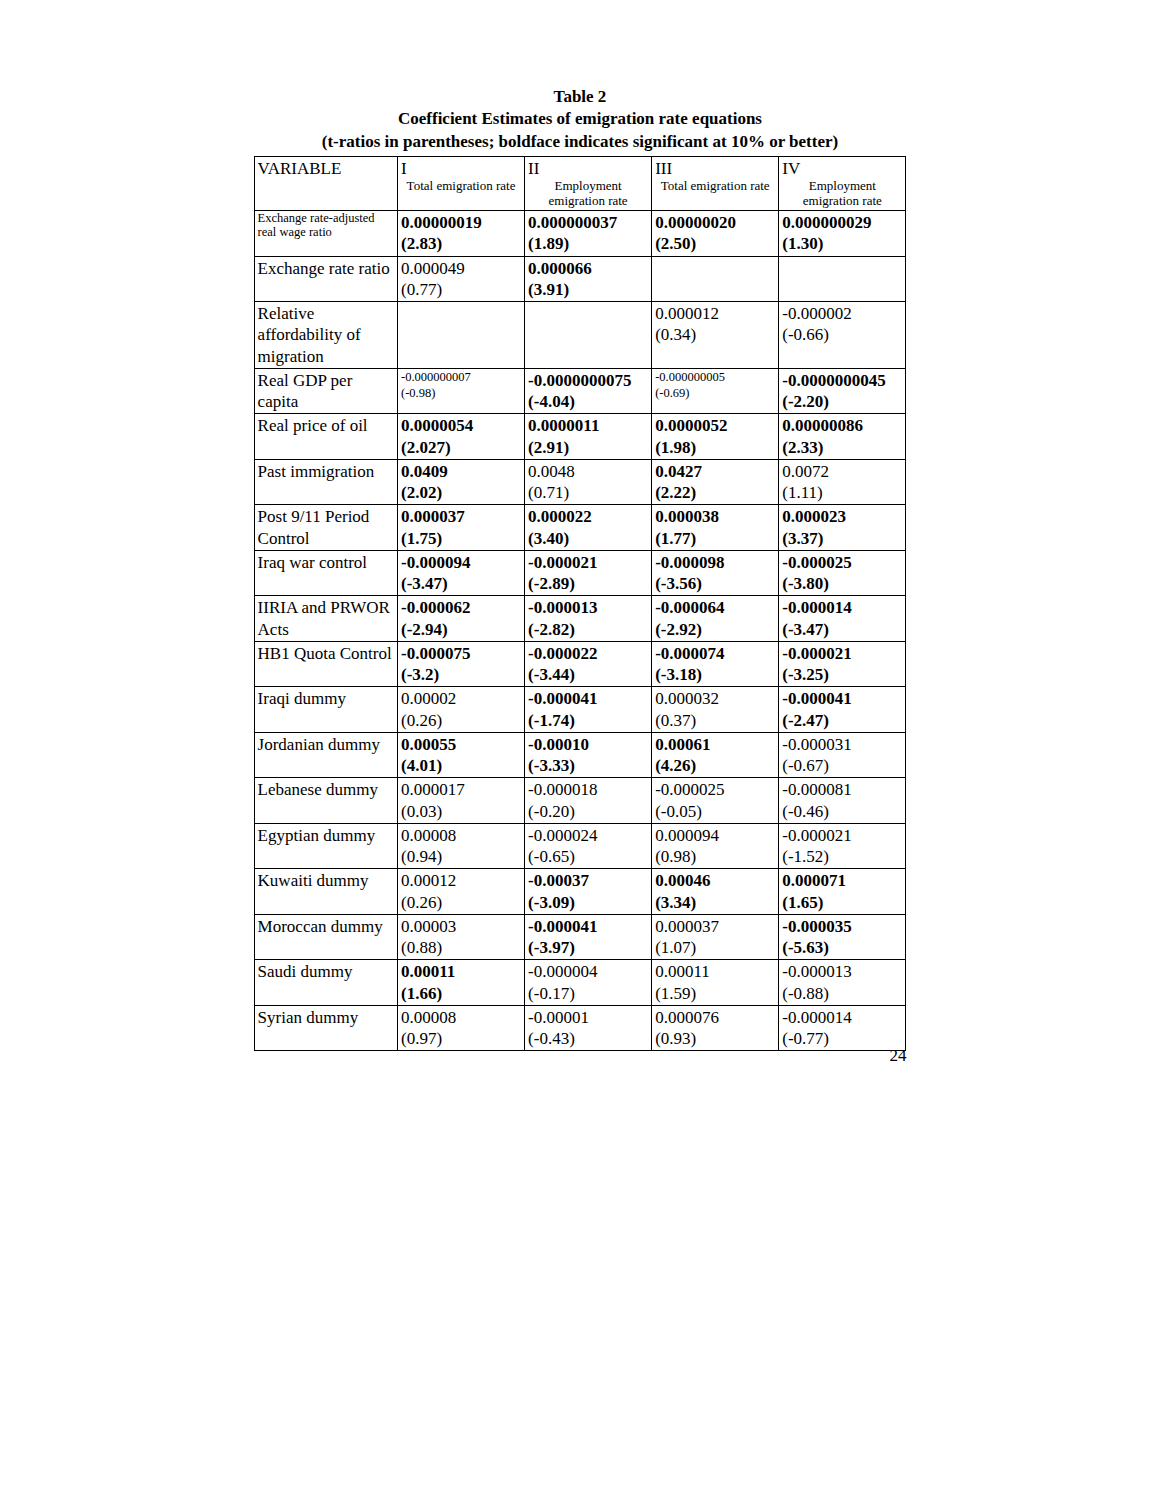Table 2 Coefficient Estimates of emigration rate equations (t-ratios in parentheses; boldface indicates significant at 10% or better)
| VARIABLE | I Total emigration rate | II Employment emigration rate | III Total emigration rate | IV Employment emigration rate |
| Exchange rate-adjusted real wage ratio | 0.00000019 (2.83) | 0.000000037 (1.89) | 0.00000020 (2.50) | 0.000000029 (1.30) |
| Exchange rate ratio | 0.000049 (0.77) | 0.000066 (3.91) | | |
| Relative affordability of migration | | | 0.000012 (0.34) | -0.000002 (-0.66) |
| Real GDP per capita | -0.000000007 (-0.98) | -0.0000000075 (-4.04) | -0.000000005 (-0.69) | -0.0000000045 (-2.20) |
| Real price of oil | 0.0000054 (2.027) | 0.0000011 (2.91) | 0.0000052 (1.98) | 0.00000086 (2.33) |
| Past immigration | 0.0409 (2.02) | 0.0048 (0.71) | 0.0427 (2.22) | 0.0072 (1.11) |
| Post 9/11 Period Control | 0.000037 (1.75) | 0.000022 (3.40) | 0.000038 (1.77) | 0.000023 (3.37) |
| Iraq war control | -0.000094 (-3.47) | -0.000021 (-2.89) | -0.000098 (-3.56) | -0.000025 (-3.80) |
| IIRIA and PRWOR Acts | -0.000062 (-2.94) | -0.000013 (-2.82) | -0.000064 (-2.92) | -0.000014 (-3.47) |
| HB1 Quota Control | -0.000075 (-3.2) | -0.000022 (-3.44) | -0.000074 (-3.18) | -0.000021 (-3.25) |
| Iraqi dummy | 0.00002 (0.26) | -0.000041 (-1.74) | 0.000032 (0.37) | -0.000041 (-2.47) |
| Jordanian dummy | 0.00055 (4.01) | -0.00010 (-3.33) | 0.00061 (4.26) | -0.000031 (-0.67) |
| Lebanese dummy | 0.000017 (0.03) | -0.000018 (-0.20) | -0.000025 (-0.05) | -0.000081 (-0.46) |
| Egyptian dummy | 0.00008 (0.94) | -0.000024 (-0.65) | 0.000094 (0.98) | -0.000021 (-1.52) |
| Kuwaiti dummy | 0.00012 (0.26) | -0.00037 (-3.09) | 0.00046 (3.34) | 0.000071 (1.65) |
| Moroccan dummy | 0.00003 (0.88) | -0.000041 (-3.97) | 0.000037 (1.07) | -0.000035 (-5.63) |
| Saudi dummy | 0.00011 (1.66) | -0.000004 (-0.17) | 0.00011 (1.59) | -0.000013 (-0.88) |
| Syrian dummy | 0.00008 (0.97) | -0.00001 (-0.43) | 0.000076 (0.93) | -0.000014 (-0.77) |
24